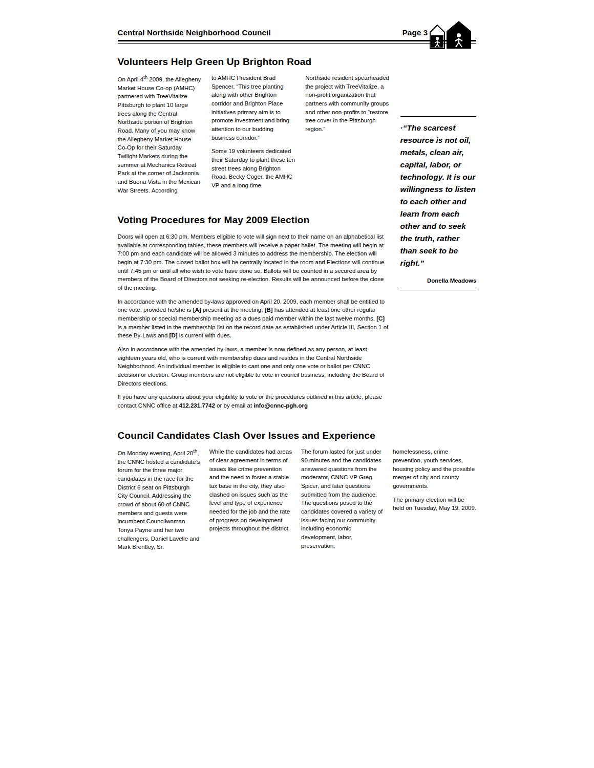Central Northside Neighborhood Council
Page 3
Volunteers Help Green Up Brighton Road
On April 4th 2009, the Allegheny Market House Co-op (AMHC) partnered with TreeVitalize Pittsburgh to plant 10 large trees along the Central Northside portion of Brighton Road. Many of you may know the Allegheny Market House Co-Op for their Saturday Twilight Markets during the summer at Mechanics Retreat Park at the corner of Jacksonia and Buena Vista in the Mexican War Streets. According
to AMHC President Brad Spencer, “This tree planting along with other Brighton corridor and Brighton Place initiatives primary aim is to promote investment and bring attention to our budding business corridor.”
Some 19 volunteers dedicated their Saturday to plant these ten street trees along Brighton Road. Becky Coger, the AMHC VP and a long time
Northside resident spearheaded the project with TreeVitalize, a non-profit organization that partners with community groups and other non-profits to “restore tree cover in the Pittsburgh region.”
Voting Procedures for May 2009 Election
Doors will open at 6:30 pm. Members eligible to vote will sign next to their name on an alphabetical list available at corresponding tables, these members will receive a paper ballet. The meeting will begin at 7:00 pm and each candidate will be allowed 3 minutes to address the membership. The election will begin at 7:30 pm. The closed ballot box will be centrally located in the room and Elections will continue until 7:45 pm or until all who wish to vote have done so. Ballots will be counted in a secured area by members of the Board of Directors not seeking re-election. Results will be announced before the close of the meeting.
In accordance with the amended by-laws approved on April 20, 2009, each member shall be entitled to one vote, provided he/she is [A] present at the meeting, [B] has attended at least one other regular membership or special membership meeting as a dues paid member within the last twelve months, [C] is a member listed in the membership list on the record date as established under Article III, Section 1 of these By-Laws and [D] is current with dues.
Also in accordance with the amended by-laws, a member is now defined as any person, at least eighteen years old, who is current with membership dues and resides in the Central Northside Neighborhood. An individual member is eligible to cast one and only one vote or ballot per CNNC decision or election. Group members are not eligible to vote in council business, including the Board of Directors elections.
If you have any questions about your eligibility to vote or the procedures outlined in this article, please contact CNNC office at 412.231.7742 or by email at info@cnnc-pgh.org
·“The scarcest resource is not oil, metals, clean air, capital, labor, or technology. It is our willingness to listen to each other and learn from each other and to seek the truth, rather than seek to be right.”
Donella Meadows
Council Candidates Clash Over Issues and Experience
On Monday evening, April 20th, the CNNC hosted a candidate’s forum for the three major candidates in the race for the District 6 seat on Pittsburgh City Council. Addressing the crowd of about 60 of CNNC members and guests were incumbent Councilwoman Tonya Payne and her two challengers, Daniel Lavelle and Mark Brentley, Sr.
While the candidates had areas of clear agreement in terms of issues like crime prevention and the need to foster a stable tax base in the city, they also clashed on issues such as the level and type of experience needed for the job and the rate of progress on development projects throughout the district.
The forum lasted for just under 90 minutes and the candidates answered questions from the moderator, CNNC VP Greg Spicer, and later questions submitted from the audience. The questions posed to the candidates covered a variety of issues facing our community including economic development, labor, preservation,
homelessness, crime prevention, youth services, housing policy and the possible merger of city and county governments.
The primary election will be held on Tuesday, May 19, 2009.